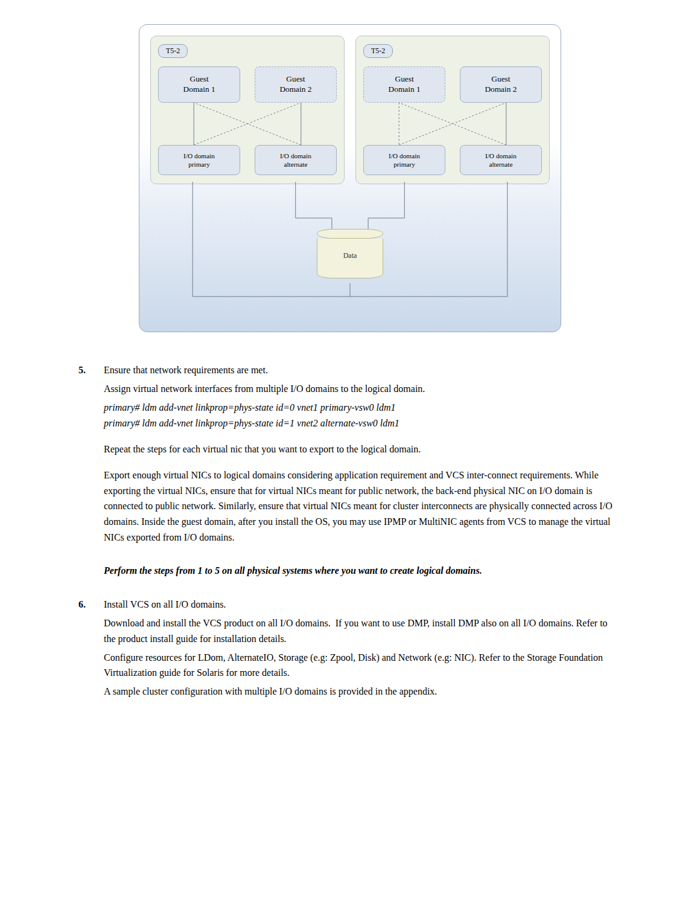T5-2
Guest
Domain 1
Guest
Domain 2
I/O domain
primary
I/O domain
alternate
T5-2
Guest
Domain 1
Guest
Domain 2
I/O domain
primary
I/O domain
alternate
Data
Ensure that network requirements are met.
Assign virtual network interfaces from multiple I/O domains to the logical domain.
primary# ldm add-vnet linkprop=phys-state id=0 vnet1 primary-vsw0 ldm1
primary# ldm add-vnet linkprop=phys-state id=1 vnet2 alternate-vsw0 ldm1
Repeat the steps for each virtual nic that you want to export to the logical domain.
Export enough virtual NICs to logical domains considering application requirement and VCS inter-connect requirements. While exporting the virtual NICs, ensure that for virtual NICs meant for public network, the back-end physical NIC on I/O domain is connected to public network. Similarly, ensure that virtual NICs meant for cluster interconnects are physically connected across I/O domains. Inside the guest domain, after you install the OS, you may use IPMP or MultiNIC agents from VCS to manage the virtual NICs exported from I/O domains.
Perform the steps from 1 to 5 on all physical systems where you want to create logical domains.
Install VCS on all I/O domains.
Download and install the VCS product on all I/O domains. If you want to use DMP, install DMP also on all I/O domains. Refer to the product install guide for installation details.
Configure resources for LDom, AlternateIO, Storage (e.g: Zpool, Disk) and Network (e.g: NIC). Refer to the Storage Foundation Virtualization guide for Solaris for more details.
A sample cluster configuration with multiple I/O domains is provided in the appendix.